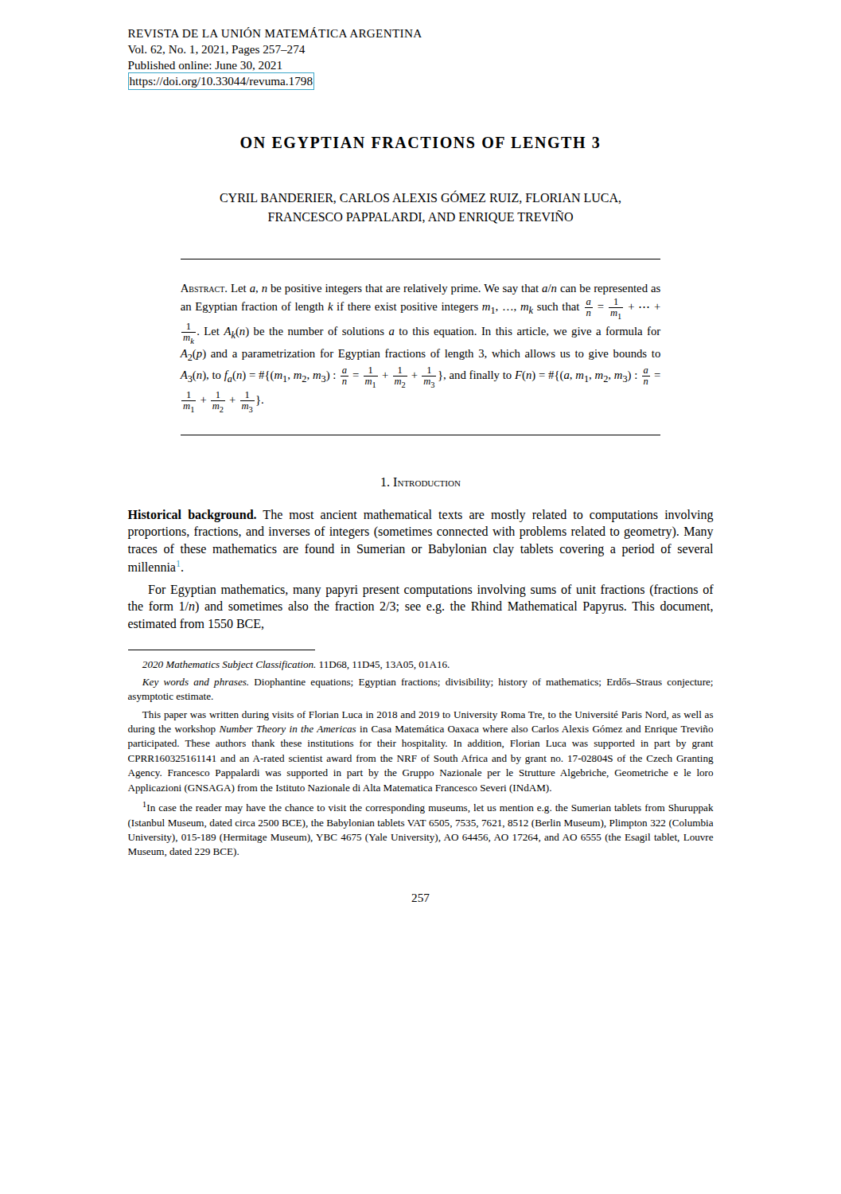REVISTA DE LA UNIÓN MATEMÁTICA ARGENTINA
Vol. 62, No. 1, 2021, Pages 257–274
Published online: June 30, 2021
https://doi.org/10.33044/revuma.1798
ON EGYPTIAN FRACTIONS OF LENGTH 3
CYRIL BANDERIER, CARLOS ALEXIS GÓMEZ RUIZ, FLORIAN LUCA,
FRANCESCO PAPPALARDI, AND ENRIQUE TREVIÑO
Abstract. Let a, n be positive integers that are relatively prime. We say that a/n can be represented as an Egyptian fraction of length k if there exist positive integers m1, …, mk such that an = 1 m1 + ⋯ + 1 mk. Let Ak(n) be the number of solutions a to this equation. In this article, we give a formula for A2(p) and a parametrization for Egyptian fractions of length 3, which allows us to give bounds to A3(n), to fa(n) = #{(m1, m2, m3) : an = 1 m1 + 1 m2 + 1 m3}, and finally to F(n) = #{(a, m1, m2, m3) : an = 1 m1 + 1 m2 + 1 m3}.
1. Introduction
Historical background. The most ancient mathematical texts are mostly related to computations involving proportions, fractions, and inverses of integers (sometimes connected with problems related to geometry). Many traces of these mathematics are found in Sumerian or Babylonian clay tablets covering a period of several millennia1.
For Egyptian mathematics, many papyri present computations involving sums of unit fractions (fractions of the form 1/n) and sometimes also the fraction 2/3; see e.g. the Rhind Mathematical Papyrus. This document, estimated from 1550 BCE,
2020 Mathematics Subject Classification. 11D68, 11D45, 13A05, 01A16.
Key words and phrases. Diophantine equations; Egyptian fractions; divisibility; history of mathematics; Erdős–Straus conjecture; asymptotic estimate.
This paper was written during visits of Florian Luca in 2018 and 2019 to University Roma Tre, to the Université Paris Nord, as well as during the workshop Number Theory in the Americas in Casa Matemática Oaxaca where also Carlos Alexis Gómez and Enrique Treviño participated. These authors thank these institutions for their hospitality. In addition, Florian Luca was supported in part by grant CPRR160325161141 and an A-rated scientist award from the NRF of South Africa and by grant no. 17-02804S of the Czech Granting Agency. Francesco Pappalardi was supported in part by the Gruppo Nazionale per le Strutture Algebriche, Geometriche e le loro Applicazioni (GNSAGA) from the Istituto Nazionale di Alta Matematica Francesco Severi (INdAM).
1In case the reader may have the chance to visit the corresponding museums, let us mention e.g. the Sumerian tablets from Shuruppak (Istanbul Museum, dated circa 2500 BCE), the Babylonian tablets VAT 6505, 7535, 7621, 8512 (Berlin Museum), Plimpton 322 (Columbia University), 015-189 (Hermitage Museum), YBC 4675 (Yale University), AO 64456, AO 17264, and AO 6555 (the Esagil tablet, Louvre Museum, dated 229 BCE).
257